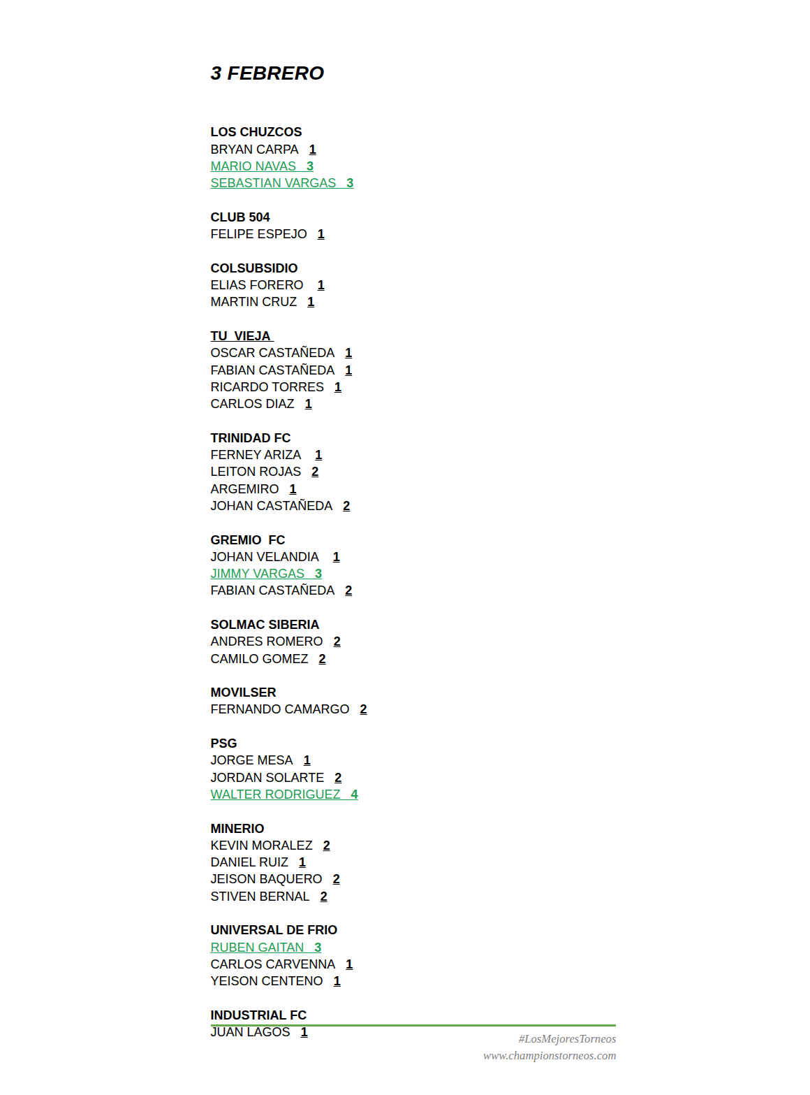3 FEBRERO
LOS CHUZCOS
BRYAN CARPA 1
MARIO NAVAS 3
SEBASTIAN VARGAS 3
CLUB 504
FELIPE ESPEJO 1
COLSUBSIDIO
ELIAS FORERO 1
MARTIN CRUZ 1
TU VIEJA
OSCAR CASTAÑEDA 1
FABIAN CASTAÑEDA 1
RICARDO TORRES 1
CARLOS DIAZ 1
TRINIDAD FC
FERNEY ARIZA 1
LEITON ROJAS 2
ARGEMIRO 1
JOHAN CASTAÑEDA 2
GREMIO FC
JOHAN VELANDIA 1
JIMMY VARGAS 3
FABIAN CASTAÑEDA 2
SOLMAC SIBERIA
ANDRES ROMERO 2
CAMILO GOMEZ 2
MOVILSER
FERNANDO CAMARGO 2
PSG
JORGE MESA 1
JORDAN SOLARTE 2
WALTER RODRIGUEZ 4
MINERIO
KEVIN MORALEZ 2
DANIEL RUIZ 1
JEISON BAQUERO 2
STIVEN BERNAL 2
UNIVERSAL DE FRIO
RUBEN GAITAN 3
CARLOS CARVENNA 1
YEISON CENTENO 1
INDUSTRIAL FC
JUAN LAGOS 1
#LosMejoresTorneos
www.championstorneos.com